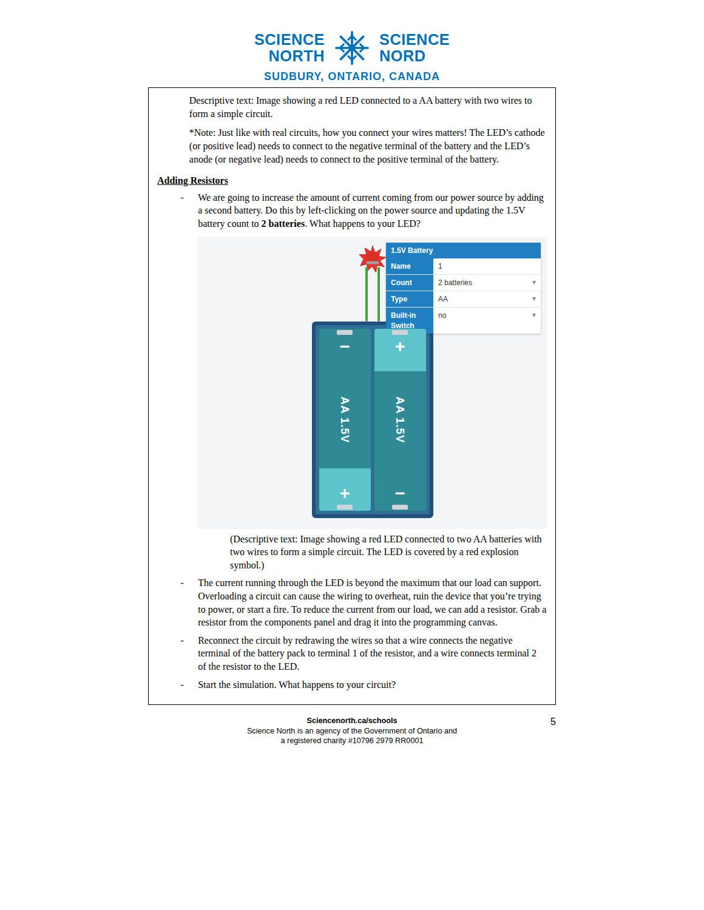SCIENCE NORTH
SCIENCE NORD
SUDBURY, ONTARIO, CANADA
Descriptive text: Image showing a red LED connected to a AA battery with two wires to form a simple circuit.
*Note: Just like with real circuits, how you connect your wires matters! The LED’s cathode (or positive lead) needs to connect to the negative terminal of the battery and the LED’s anode (or negative lead) needs to connect to the positive terminal of the battery.
Adding Resistors
We are going to increase the amount of current coming from our power source by adding a second battery. Do this by left-clicking on the power source and updating the 1.5V battery count to 2 batteries. What happens to your LED?
1.5V Battery
Name
1
Count
2 batteries
Type
AA
Built-in Switch
no
−
AA 1.5V
+
+
AA 1.5V
−
(Descriptive text: Image showing a red LED connected to two AA batteries with two wires to form a simple circuit. The LED is covered by a red explosion symbol.)
The current running through the LED is beyond the maximum that our load can support. Overloading a circuit can cause the wiring to overheat, ruin the device that you’re trying to power, or start a fire. To reduce the current from our load, we can add a resistor. Grab a resistor from the components panel and drag it into the programming canvas.
Reconnect the circuit by redrawing the wires so that a wire connects the negative terminal of the battery pack to terminal 1 of the resistor, and a wire connects terminal 2 of the resistor to the LED.
Start the simulation. What happens to your circuit?
5
Sciencenorth.ca/schools
Science North is an agency of the Government of Ontario and
a registered charity #10796 2979 RR0001